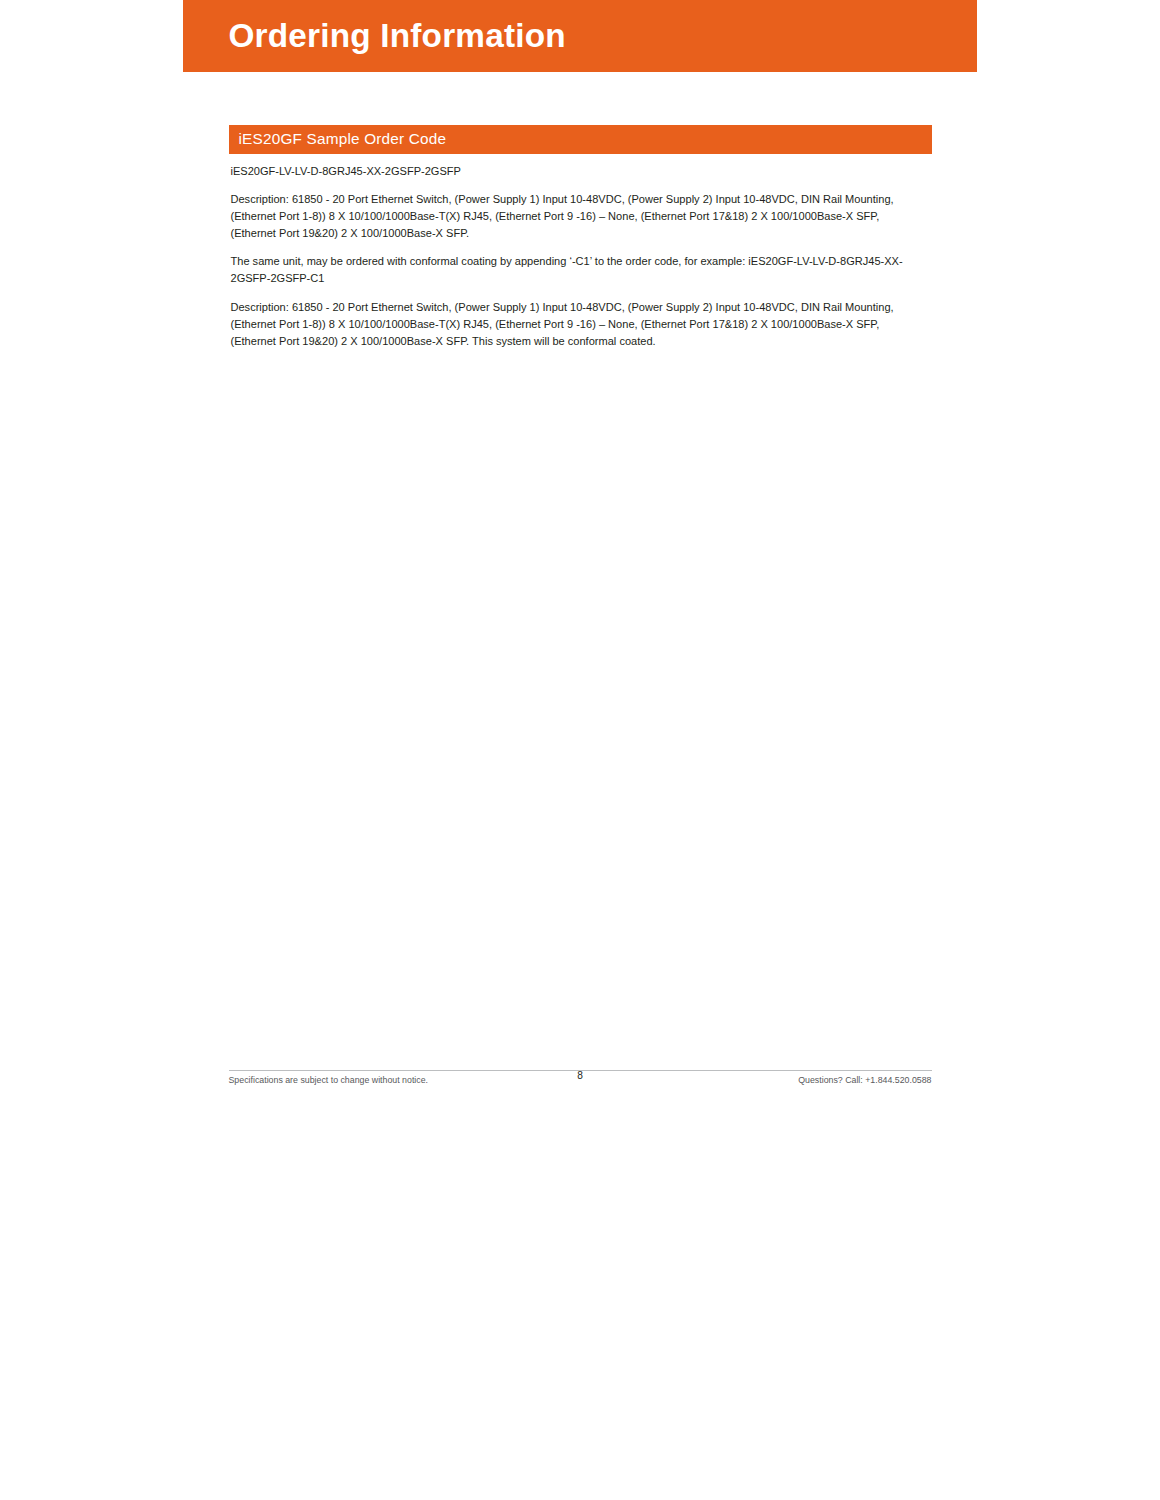Ordering Information
iES20GF Sample Order Code
iES20GF-LV-LV-D-8GRJ45-XX-2GSFP-2GSFP
Description: 61850 - 20 Port Ethernet Switch, (Power Supply 1) Input 10-48VDC, (Power Supply 2) Input 10-48VDC, DIN Rail Mounting, (Ethernet Port 1-8)) 8 X 10/100/1000Base-T(X) RJ45, (Ethernet Port 9 -16) – None, (Ethernet Port 17&18) 2 X 100/1000Base-X SFP, (Ethernet Port 19&20) 2 X 100/1000Base-X SFP.
The same unit, may be ordered with conformal coating by appending ‘-C1’ to the order code, for example: iES20GF-LV-LV-D-8GRJ45-XX-2GSFP-2GSFP-C1
Description: 61850 - 20 Port Ethernet Switch, (Power Supply 1) Input 10-48VDC, (Power Supply 2) Input 10-48VDC, DIN Rail Mounting, (Ethernet Port 1-8)) 8 X 10/100/1000Base-T(X) RJ45, (Ethernet Port 9 -16) – None, (Ethernet Port 17&18) 2 X 100/1000Base-X SFP, (Ethernet Port 19&20) 2 X 100/1000Base-X SFP. This system will be conformal coated.
Specifications are subject to change without notice.
8
Questions? Call: +1.844.520.0588